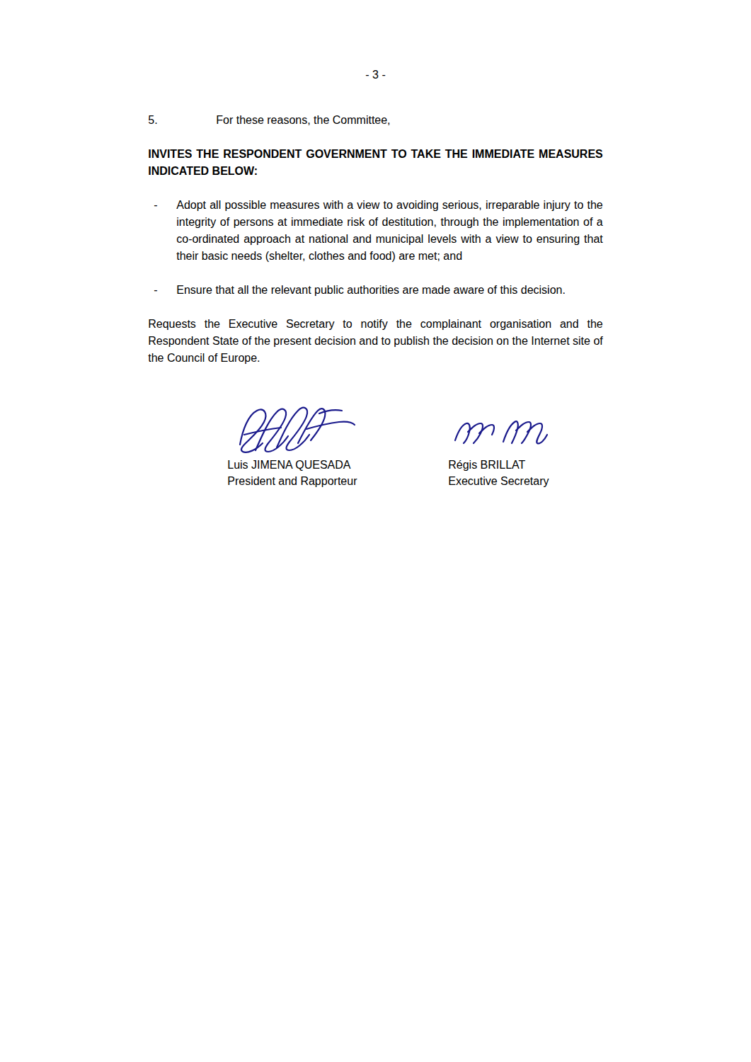- 3 -
5.
For these reasons, the Committee,
Invites the respondent government to take the immediate measures indicated below:
Adopt all possible measures with a view to avoiding serious, irreparable injury to the integrity of persons at immediate risk of destitution, through the implementation of a co-ordinated approach at national and municipal levels with a view to ensuring that their basic needs (shelter, clothes and food) are met; and
Ensure that all the relevant public authorities are made aware of this decision.
Requests the Executive Secretary to notify the complainant organisation and the Respondent State of the present decision and to publish the decision on the Internet site of the Council of Europe.
Luis JIMENA QUESADA
President and Rapporteur
Régis BRILLAT
Executive Secretary